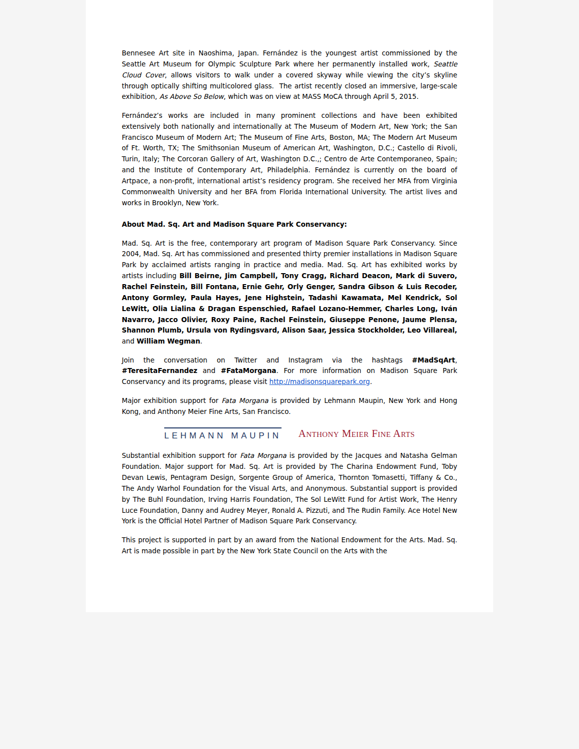Bennesee Art site in Naoshima, Japan. Fernández is the youngest artist commissioned by the Seattle Art Museum for Olympic Sculpture Park where her permanently installed work, Seattle Cloud Cover, allows visitors to walk under a covered skyway while viewing the city’s skyline through optically shifting multicolored glass. The artist recently closed an immersive, large-scale exhibition, As Above So Below, which was on view at MASS MoCA through April 5, 2015.
Fernández’s works are included in many prominent collections and have been exhibited extensively both nationally and internationally at The Museum of Modern Art, New York; the San Francisco Museum of Modern Art; The Museum of Fine Arts, Boston, MA; The Modern Art Museum of Ft. Worth, TX; The Smithsonian Museum of American Art, Washington, D.C.; Castello di Rivoli, Turin, Italy; The Corcoran Gallery of Art, Washington D.C.,; Centro de Arte Contemporaneo, Spain; and the Institute of Contemporary Art, Philadelphia. Fernández is currently on the board of Artpace, a non-profit, international artist’s residency program. She received her MFA from Virginia Commonwealth University and her BFA from Florida International University. The artist lives and works in Brooklyn, New York.
About Mad. Sq. Art and Madison Square Park Conservancy:
Mad. Sq. Art is the free, contemporary art program of Madison Square Park Conservancy. Since 2004, Mad. Sq. Art has commissioned and presented thirty premier installations in Madison Square Park by acclaimed artists ranging in practice and media. Mad. Sq. Art has exhibited works by artists including Bill Beirne, Jim Campbell, Tony Cragg, Richard Deacon, Mark di Suvero, Rachel Feinstein, Bill Fontana, Ernie Gehr, Orly Genger, Sandra Gibson & Luis Recoder, Antony Gormley, Paula Hayes, Jene Highstein, Tadashi Kawamata, Mel Kendrick, Sol LeWitt, Olia Lialina & Dragan Espenschied, Rafael Lozano-Hemmer, Charles Long, Iván Navarro, Jacco Olivier, Roxy Paine, Rachel Feinstein, Giuseppe Penone, Jaume Plensa, Shannon Plumb, Ursula von Rydingsvard, Alison Saar, Jessica Stockholder, Leo Villareal, and William Wegman.
Join the conversation on Twitter and Instagram via the hashtags #MadSqArt, #TeresitaFernandez and #FataMorgana. For more information on Madison Square Park Conservancy and its programs, please visit http://madisonsquarepark.org.
Major exhibition support for Fata Morgana is provided by Lehmann Maupin, New York and Hong Kong, and Anthony Meier Fine Arts, San Francisco.
LEHMANN MAUPIN ANTHONY MEIER FINE ARTS
Substantial exhibition support for Fata Morgana is provided by the Jacques and Natasha Gelman Foundation. Major support for Mad. Sq. Art is provided by The Charina Endowment Fund, Toby Devan Lewis, Pentagram Design, Sorgente Group of America, Thornton Tomasetti, Tiffany & Co., The Andy Warhol Foundation for the Visual Arts, and Anonymous. Substantial support is provided by The Buhl Foundation, Irving Harris Foundation, The Sol LeWitt Fund for Artist Work, The Henry Luce Foundation, Danny and Audrey Meyer, Ronald A. Pizzuti, and The Rudin Family. Ace Hotel New York is the Official Hotel Partner of Madison Square Park Conservancy.
This project is supported in part by an award from the National Endowment for the Arts. Mad. Sq. Art is made possible in part by the New York State Council on the Arts with the